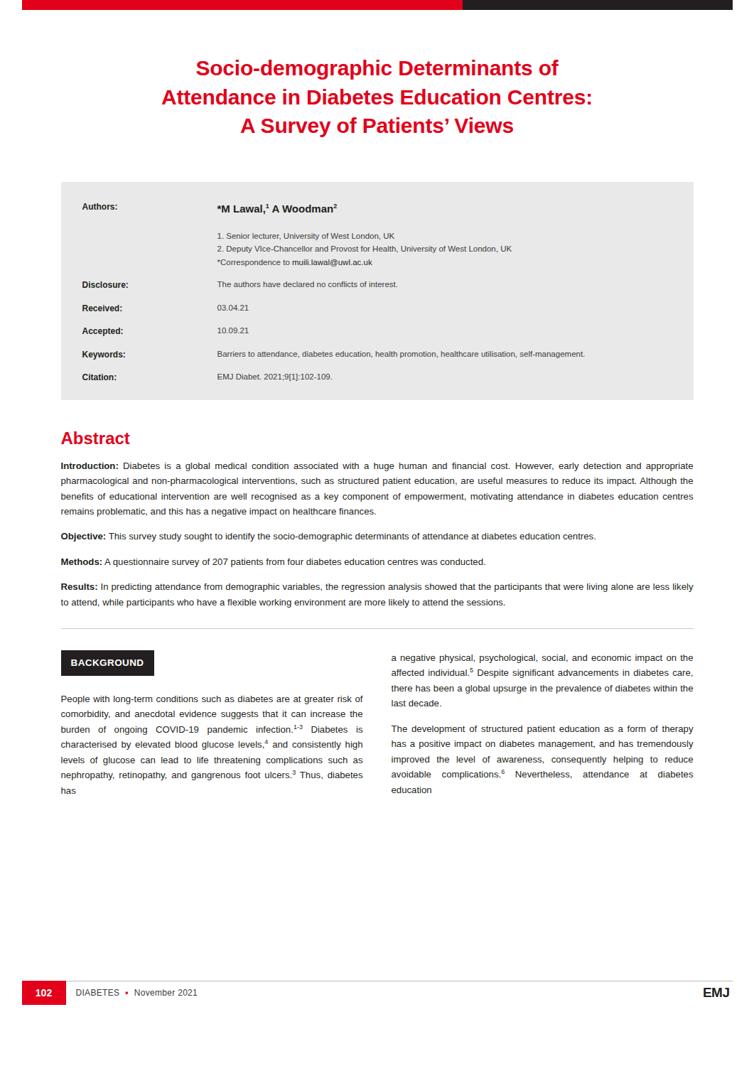Socio-demographic Determinants of
Attendance in Diabetes Education Centres:
A Survey of Patients’ Views
| Authors: | *M Lawal, 1 A Woodman 2 1. Senior lecturer, University of West London, UK 2. Deputy VIce-Chancellor and Provost for Health, University of West London, UK *Correspondence to muili.lawal@uwl.ac.uk |
| Disclosure: | The authors have declared no conflicts of interest. |
| Received: | 03.04.21 |
| Accepted: | 10.09.21 |
| Keywords: | Barriers to attendance, diabetes education, health promotion, healthcare utilisation, self-management. |
| Citation: | EMJ Diabet. 2021;9[1]:102-109. |
Abstract
Introduction: Diabetes is a global medical condition associated with a huge human and financial cost. However, early detection and appropriate pharmacological and non-pharmacological interventions, such as structured patient education, are useful measures to reduce its impact. Although the benefits of educational intervention are well recognised as a key component of empowerment, motivating attendance in diabetes education centres remains problematic, and this has a negative impact on healthcare finances.
Objective: This survey study sought to identify the socio-demographic determinants of attendance at diabetes education centres.
Methods: A questionnaire survey of 207 patients from four diabetes education centres was conducted.
Results: In predicting attendance from demographic variables, the regression analysis showed that the participants that were living alone are less likely to attend, while participants who have a flexible working environment are more likely to attend the sessions.
BACKGROUND
People with long-term conditions such as diabetes are at greater risk of comorbidity, and anecdotal evidence suggests that it can increase the burden of ongoing COVID-19 pandemic infection.1-3 Diabetes is characterised by elevated blood glucose levels,4 and consistently high levels of glucose can lead to life threatening complications such as nephropathy, retinopathy, and gangrenous foot ulcers.3 Thus, diabetes has
a negative physical, psychological, social, and economic impact on the affected individual.5 Despite significant advancements in diabetes care, there has been a global upsurge in the prevalence of diabetes within the last decade.
The development of structured patient education as a form of therapy has a positive impact on diabetes management, and has tremendously improved the level of awareness, consequently helping to reduce avoidable complications.6 Nevertheless, attendance at diabetes education
102
DIABETES • November 2021
EMJ